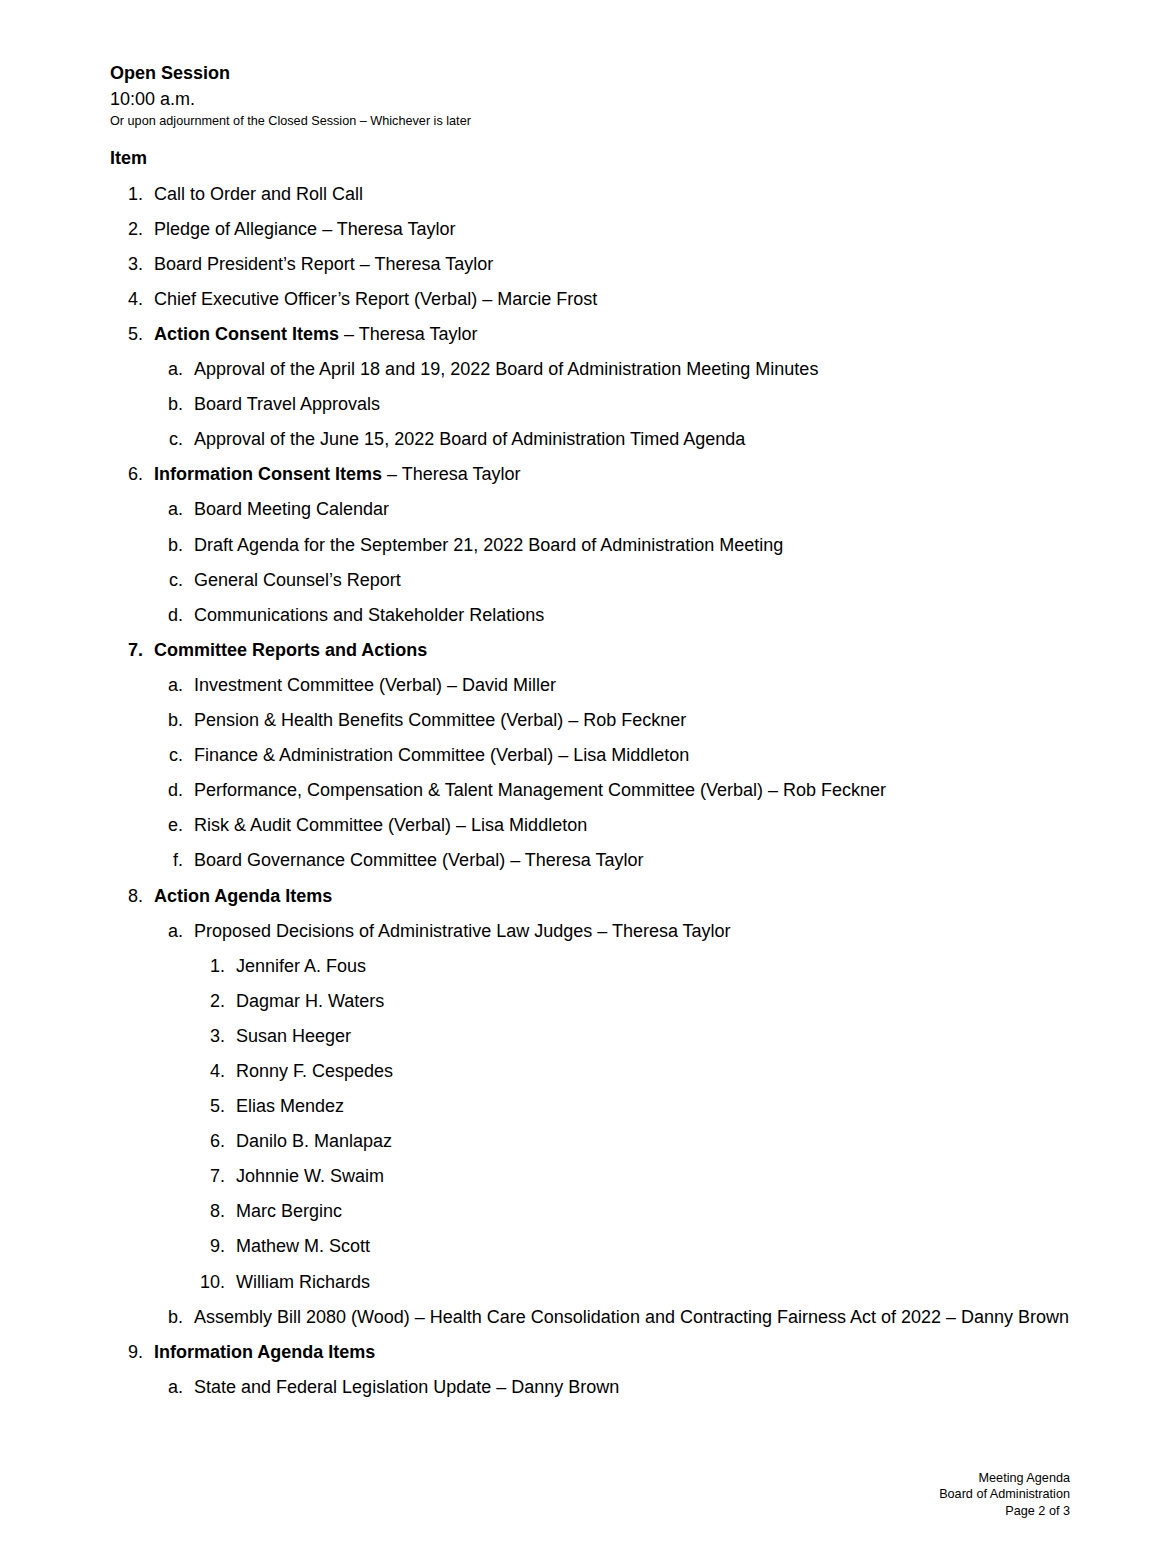Open Session
10:00 a.m.
Or upon adjournment of the Closed Session – Whichever is later
Item
Call to Order and Roll Call
Pledge of Allegiance – Theresa Taylor
Board President’s Report – Theresa Taylor
Chief Executive Officer’s Report (Verbal) – Marcie Frost
Action Consent Items – Theresa Taylor
Approval of the April 18 and 19, 2022 Board of Administration Meeting Minutes
Board Travel Approvals
Approval of the June 15, 2022 Board of Administration Timed Agenda
Information Consent Items – Theresa Taylor
Board Meeting Calendar
Draft Agenda for the September 21, 2022 Board of Administration Meeting
General Counsel’s Report
Communications and Stakeholder Relations
Committee Reports and Actions
Investment Committee (Verbal) – David Miller
Pension & Health Benefits Committee (Verbal) – Rob Feckner
Finance & Administration Committee (Verbal) – Lisa Middleton
Performance, Compensation & Talent Management Committee (Verbal) – Rob Feckner
Risk & Audit Committee (Verbal) – Lisa Middleton
Board Governance Committee (Verbal) – Theresa Taylor
Action Agenda Items
Proposed Decisions of Administrative Law Judges – Theresa Taylor
Jennifer A. Fous
Dagmar H. Waters
Susan Heeger
Ronny F. Cespedes
Elias Mendez
Danilo B. Manlapaz
Johnnie W. Swaim
Marc Berginc
Mathew M. Scott
William Richards
Assembly Bill 2080 (Wood) – Health Care Consolidation and Contracting Fairness Act of 2022 – Danny Brown
Information Agenda Items
State and Federal Legislation Update – Danny Brown
Meeting Agenda
Board of Administration
Page 2 of 3